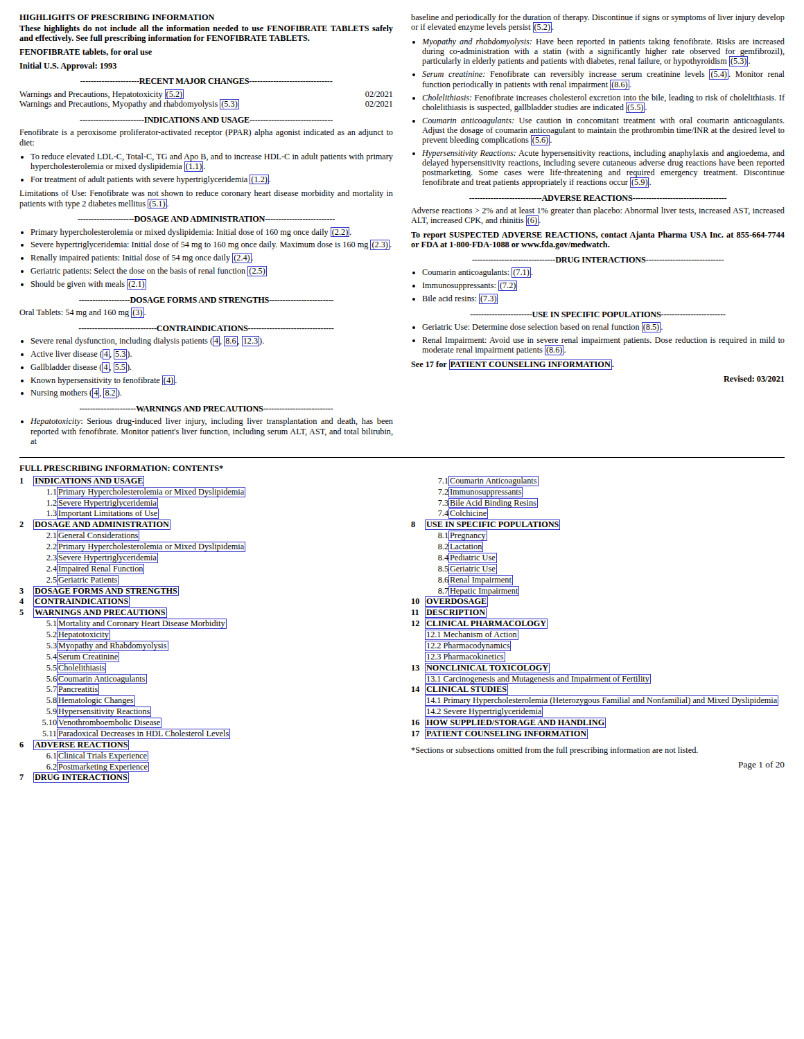HIGHLIGHTS OF PRESCRIBING INFORMATION
These highlights do not include all the information needed to use FENOFIBRATE TABLETS safely and effectively. See full prescribing information for FENOFIBRATE TABLETS.
FENOFIBRATE tablets, for oral use
Initial U.S. Approval: 1993
----------------------RECENT MAJOR CHANGES-------------------------------
Warnings and Precautions, Hepatotoxicity (5.2) 02/2021
Warnings and Precautions, Myopathy and rhabdomyolysis (5.3) 02/2021
------------------------INDICATIONS AND USAGE-------------------------------
Fenofibrate is a peroxisome proliferator-activated receptor (PPAR) alpha agonist indicated as an adjunct to diet:
To reduce elevated LDL-C, Total-C, TG and Apo B, and to increase HDL-C in adult patients with primary hypercholesterolemia or mixed dyslipidemia (1.1).
For treatment of adult patients with severe hypertriglyceridemia (1.2).
Limitations of Use: Fenofibrate was not shown to reduce coronary heart disease morbidity and mortality in patients with type 2 diabetes mellitus (5.1).
---------------------DOSAGE AND ADMINISTRATION--------------------------
Primary hypercholesterolemia or mixed dyslipidemia: Initial dose of 160 mg once daily (2.2).
Severe hypertriglyceridemia: Initial dose of 54 mg to 160 mg once daily. Maximum dose is 160 mg (2.3).
Renally impaired patients: Initial dose of 54 mg once daily (2.4).
Geriatric patients: Select the dose on the basis of renal function (2.5)
Should be given with meals (2.1)
-------------------DOSAGE FORMS AND STRENGTHS------------------------
Oral Tablets: 54 mg and 160 mg (3).
-----------------------------CONTRAINDICATIONS--------------------------------
Severe renal dysfunction, including dialysis patients (4, 8.6, 12.3).
Active liver disease (4, 5.3).
Gallbladder disease (4, 5.5).
Known hypersensitivity to fenofibrate (4).
Nursing mothers (4, 8.2).
---------------------WARNINGS AND PRECAUTIONS--------------------------
Hepatotoxicity: Serious drug-induced liver injury, including liver transplantation and death, has been reported with fenofibrate. Monitor patient's liver function, including serum ALT, AST, and total bilirubin, at
baseline and periodically for the duration of therapy. Discontinue if signs or symptoms of liver injury develop or if elevated enzyme levels persist (5.2).
Myopathy and rhabdomyolysis: Have been reported in patients taking fenofibrate. Risks are increased during co-administration with a statin (with a significantly higher rate observed for gemfibrozil), particularly in elderly patients and patients with diabetes, renal failure, or hypothyroidism (5.3).
Serum creatinine: Fenofibrate can reversibly increase serum creatinine levels (5.4). Monitor renal function periodically in patients with renal impairment (8.6).
Cholelithiasis: Fenofibrate increases cholesterol excretion into the bile, leading to risk of cholelithiasis. If cholelithiasis is suspected, gallbladder studies are indicated (5.5).
Coumarin anticoagulants: Use caution in concomitant treatment with oral coumarin anticoagulants. Adjust the dosage of coumarin anticoagulant to maintain the prothrombin time/INR at the desired level to prevent bleeding complications (5.6).
Hypersensitivity Reactions: Acute hypersensitivity reactions, including anaphylaxis and angioedema, and delayed hypersensitivity reactions, including severe cutaneous adverse drug reactions have been reported postmarketing. Some cases were life-threatening and required emergency treatment. Discontinue fenofibrate and treat patients appropriately if reactions occur (5.9).
---------------------------ADVERSE REACTIONS-----------------------------------
Adverse reactions > 2% and at least 1% greater than placebo: Abnormal liver tests, increased AST, increased ALT, increased CPK, and rhinitis (6).
To report SUSPECTED ADVERSE REACTIONS, contact Ajanta Pharma USA Inc. at 855-664-7744 or FDA at 1-800-FDA-1088 or www.fda.gov/medwatch.
-------------------------------DRUG INTERACTIONS-----------------------------
Coumarin anticoagulants: (7.1).
Immunosuppressants: (7.2)
Bile acid resins: (7.3)
-----------------------USE IN SPECIFIC POPULATIONS------------------------
Geriatric Use: Determine dose selection based on renal function (8.5).
Renal Impairment: Avoid use in severe renal impairment patients. Dose reduction is required in mild to moderate renal impairment patients (8.6).
See 17 for PATIENT COUNSELING INFORMATION.
Revised: 03/2021
FULL PRESCRIBING INFORMATION: CONTENTS*
| 1 | INDICATIONS AND USAGE |
| | 1.1 | Primary Hypercholesterolemia or Mixed Dyslipidemia |
| | 1.2 | Severe Hypertriglyceridemia |
| | 1.3 | Important Limitations of Use |
| 2 | DOSAGE AND ADMINISTRATION |
| | 2.1 | General Considerations |
| | 2.2 | Primary Hypercholesterolemia or Mixed Dyslipidemia |
| | 2.3 | Severe Hypertriglyceridemia |
| | 2.4 | Impaired Renal Function |
| | 2.5 | Geriatric Patients |
| 3 | DOSAGE FORMS AND STRENGTHS |
| 4 | CONTRAINDICATIONS |
| 5 | WARNINGS AND PRECAUTIONS |
| | 5.1 | Mortality and Coronary Heart Disease Morbidity |
| | 5.2 | Hepatotoxicity |
| | 5.3 | Myopathy and Rhabdomyolysis |
| | 5.4 | Serum Creatinine |
| | 5.5 | Cholelithiasis |
| | 5.6 | Coumarin Anticoagulants |
| | 5.7 | Pancreatitis |
| | 5.8 | Hematologic Changes |
| | 5.9 | Hypersensitivity Reactions |
| | 5.10 | Venothromboembolic Disease |
| | 5.11 | Paradoxical Decreases in HDL Cholesterol Levels |
| 6 | ADVERSE REACTIONS |
| | 6.1 | Clinical Trials Experience |
| | 6.2 | Postmarketing Experience |
| 7 | DRUG INTERACTIONS |
| | 7.1 | Coumarin Anticoagulants |
| | 7.2 | Immunosuppressants |
| | 7.3 | Bile Acid Binding Resins |
| | 7.4 | Colchicine |
| 8 | USE IN SPECIFIC POPULATIONS |
| | 8.1 | Pregnancy |
| | 8.2 | Lactation |
| | 8.4 | Pediatric Use |
| | 8.5 | Geriatric Use |
| | 8.6 | Renal Impairment |
| | 8.7 | Hepatic Impairment |
| 10 | OVERDOSAGE |
| 11 | DESCRIPTION |
| 12 | CLINICAL PHARMACOLOGY |
| | 12.1 Mechanism of Action |
| | 12.2 Pharmacodynamics |
| | 12.3 Pharmacokinetics |
| 13 | NONCLINICAL TOXICOLOGY |
| | 13.1 Carcinogenesis and Mutagenesis and Impairment of Fertility |
| 14 | CLINICAL STUDIES |
| | 14.1 Primary Hypercholesterolemia (Heterozygous Familial and Nonfamilial) and Mixed Dyslipidemia |
| | 14.2 Severe Hypertriglyceridemia |
| 16 | HOW SUPPLIED/STORAGE AND HANDLING |
| 17 | PATIENT COUNSELING INFORMATION |
*Sections or subsections omitted from the full prescribing information are not listed.
Page 1 of 20